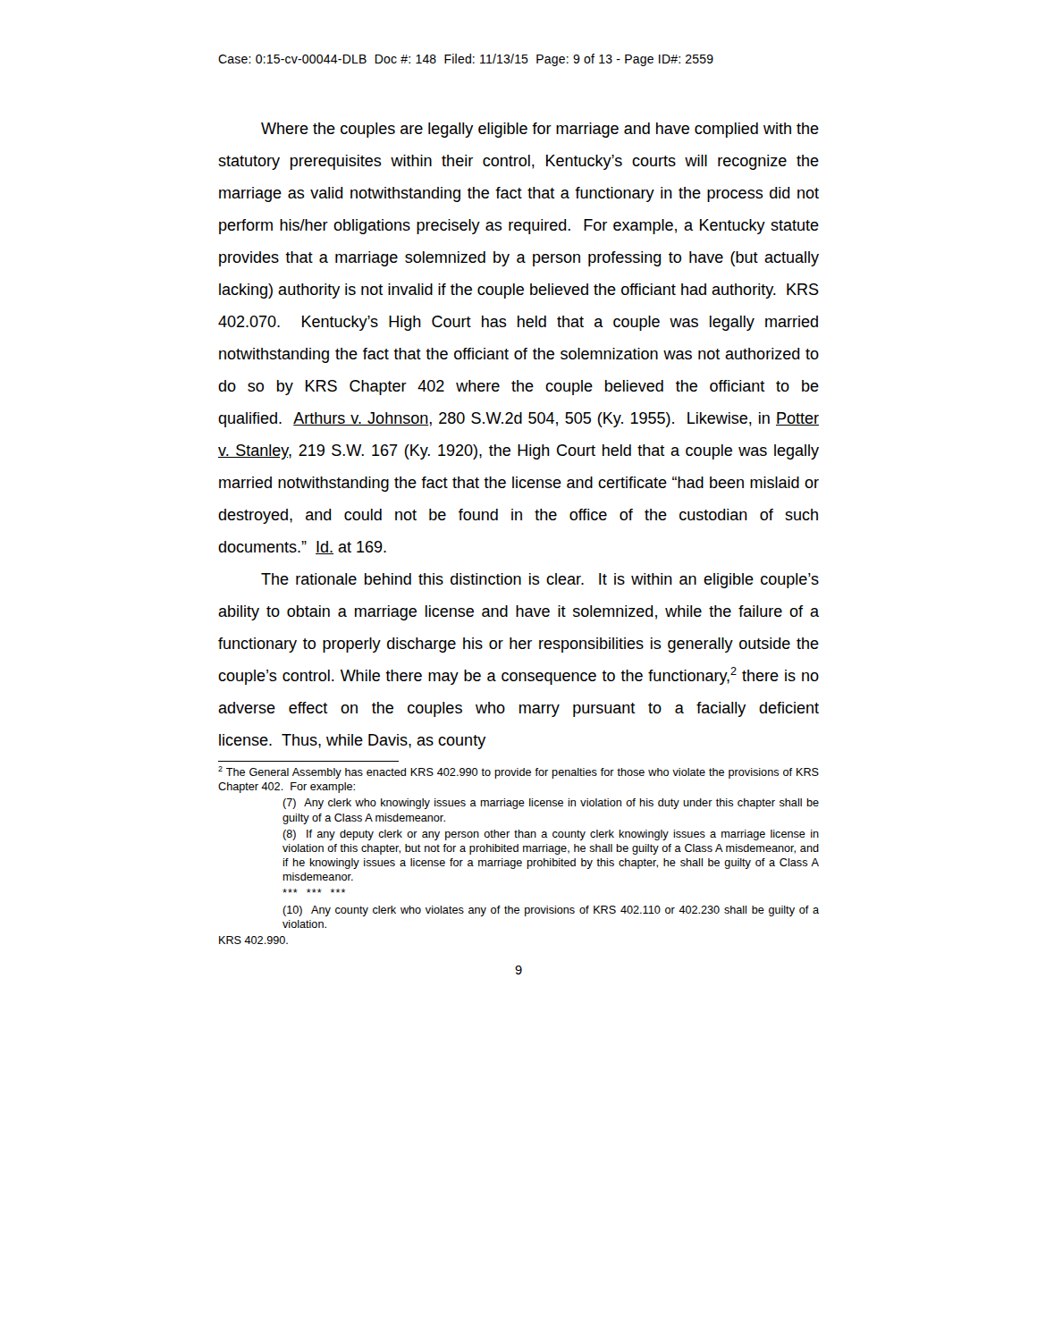Case: 0:15-cv-00044-DLB Doc #: 148 Filed: 11/13/15 Page: 9 of 13 - Page ID#: 2559
Where the couples are legally eligible for marriage and have complied with the statutory prerequisites within their control, Kentucky’s courts will recognize the marriage as valid notwithstanding the fact that a functionary in the process did not perform his/her obligations precisely as required. For example, a Kentucky statute provides that a marriage solemnized by a person professing to have (but actually lacking) authority is not invalid if the couple believed the officiant had authority. KRS 402.070. Kentucky’s High Court has held that a couple was legally married notwithstanding the fact that the officiant of the solemnization was not authorized to do so by KRS Chapter 402 where the couple believed the officiant to be qualified. Arthurs v. Johnson, 280 S.W.2d 504, 505 (Ky. 1955). Likewise, in Potter v. Stanley, 219 S.W. 167 (Ky. 1920), the High Court held that a couple was legally married notwithstanding the fact that the license and certificate “had been mislaid or destroyed, and could not be found in the office of the custodian of such documents.” Id. at 169.
The rationale behind this distinction is clear. It is within an eligible couple’s ability to obtain a marriage license and have it solemnized, while the failure of a functionary to properly discharge his or her responsibilities is generally outside the couple’s control. While there may be a consequence to the functionary,2 there is no adverse effect on the couples who marry pursuant to a facially deficient license. Thus, while Davis, as county
2 The General Assembly has enacted KRS 402.990 to provide for penalties for those who violate the provisions of KRS Chapter 402. For example:
(7) Any clerk who knowingly issues a marriage license in violation of his duty under this chapter shall be guilty of a Class A misdemeanor.
(8) If any deputy clerk or any person other than a county clerk knowingly issues a marriage license in violation of this chapter, but not for a prohibited marriage, he shall be guilty of a Class A misdemeanor, and if he knowingly issues a license for a marriage prohibited by this chapter, he shall be guilty of a Class A misdemeanor.
*** *** ***
(10) Any county clerk who violates any of the provisions of KRS 402.110 or 402.230 shall be guilty of a violation.
KRS 402.990.
9